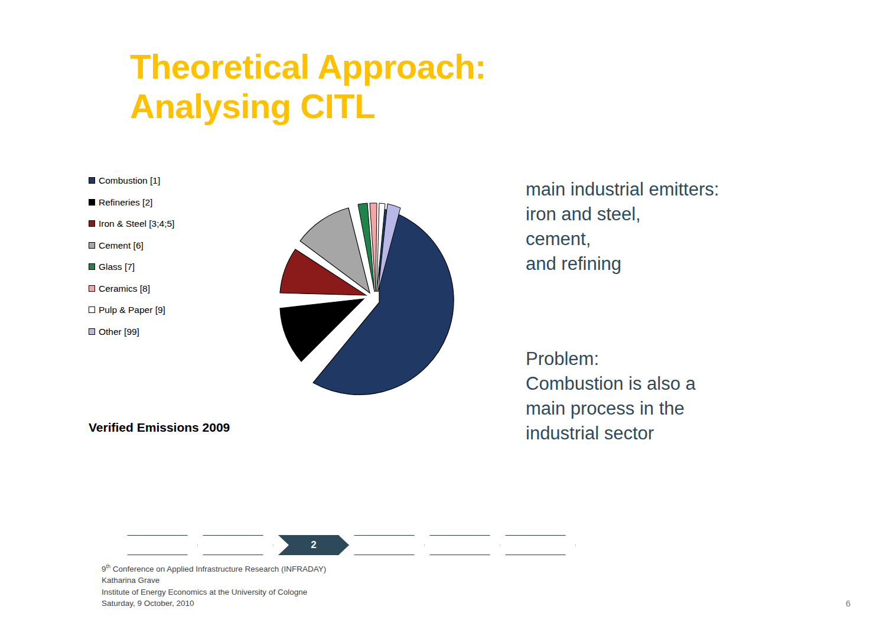Theoretical Approach:
Analysing CITL
Combustion [1]
Refineries [2]
Iron & Steel [3;4;5]
Cement [6]
Glass [7]
Ceramics [8]
Pulp & Paper [9]
Other [99]
Verified Emissions 2009
main industrial emitters:
iron and steel,
cement,
and refining
Problem:
Combustion is also a
main process in the
industrial sector
2
9th Conference on Applied Infrastructure Research (INFRADAY)
Katharina Grave
Institute of Energy Economics at the University of Cologne
Saturday, 9 October, 2010
6